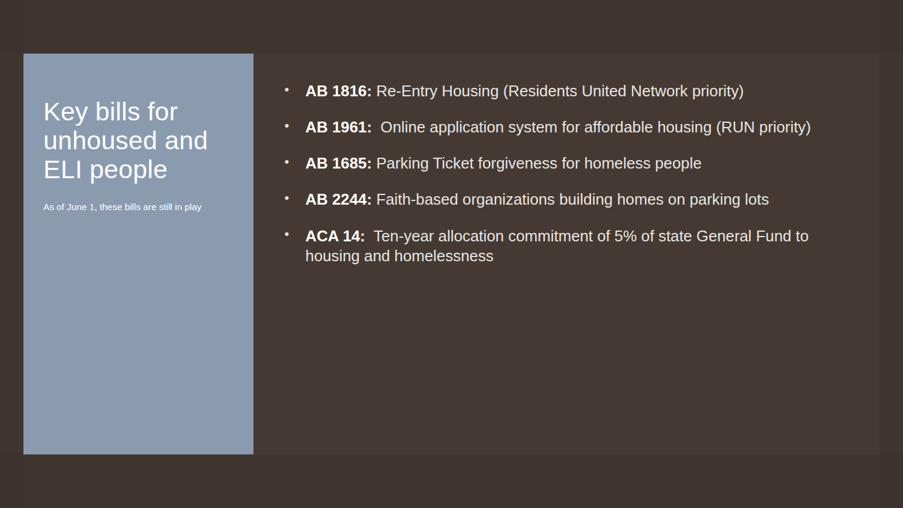Key bills for unhoused and ELI people
As of June 1, these bills are still in play
AB 1816: Re-Entry Housing (Residents United Network priority)
AB 1961: Online application system for affordable housing (RUN priority)
AB 1685: Parking Ticket forgiveness for homeless people
AB 2244: Faith-based organizations building homes on parking lots
ACA 14: Ten-year allocation commitment of 5% of state General Fund to housing and homelessness